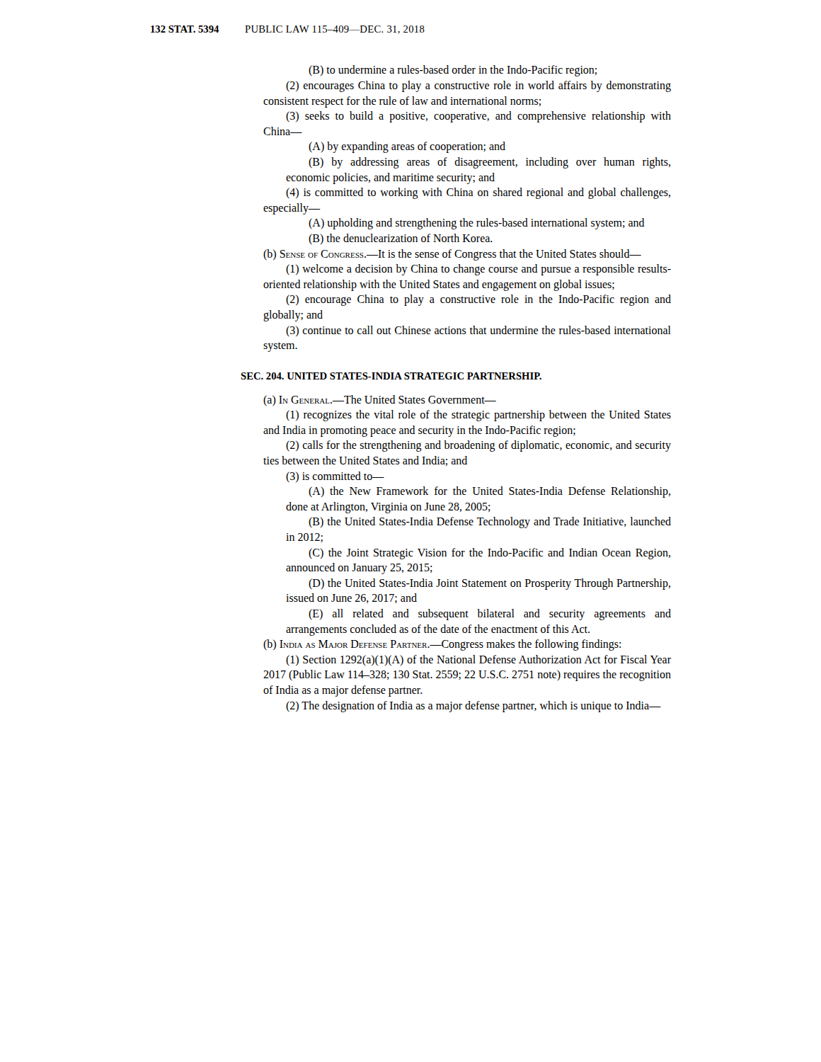132 STAT. 5394 PUBLIC LAW 115–409—DEC. 31, 2018
(B) to undermine a rules-based order in the Indo-Pacific region;
(2) encourages China to play a constructive role in world affairs by demonstrating consistent respect for the rule of law and international norms;
(3) seeks to build a positive, cooperative, and comprehensive relationship with China—
(A) by expanding areas of cooperation; and
(B) by addressing areas of disagreement, including over human rights, economic policies, and maritime security; and
(4) is committed to working with China on shared regional and global challenges, especially—
(A) upholding and strengthening the rules-based international system; and
(B) the denuclearization of North Korea.
(b) Sense of Congress.—It is the sense of Congress that the United States should—
(1) welcome a decision by China to change course and pursue a responsible results-oriented relationship with the United States and engagement on global issues;
(2) encourage China to play a constructive role in the Indo-Pacific region and globally; and
(3) continue to call out Chinese actions that undermine the rules-based international system.
SEC. 204. UNITED STATES-INDIA STRATEGIC PARTNERSHIP.
(a) In General.—The United States Government—
(1) recognizes the vital role of the strategic partnership between the United States and India in promoting peace and security in the Indo-Pacific region;
(2) calls for the strengthening and broadening of diplomatic, economic, and security ties between the United States and India; and
(3) is committed to—
(A) the New Framework for the United States-India Defense Relationship, done at Arlington, Virginia on June 28, 2005;
(B) the United States-India Defense Technology and Trade Initiative, launched in 2012;
(C) the Joint Strategic Vision for the Indo-Pacific and Indian Ocean Region, announced on January 25, 2015;
(D) the United States-India Joint Statement on Prosperity Through Partnership, issued on June 26, 2017; and
(E) all related and subsequent bilateral and security agreements and arrangements concluded as of the date of the enactment of this Act.
(b) India as Major Defense Partner.—Congress makes the following findings:
(1) Section 1292(a)(1)(A) of the National Defense Authorization Act for Fiscal Year 2017 (Public Law 114–328; 130 Stat. 2559; 22 U.S.C. 2751 note) requires the recognition of India as a major defense partner.
(2) The designation of India as a major defense partner, which is unique to India—